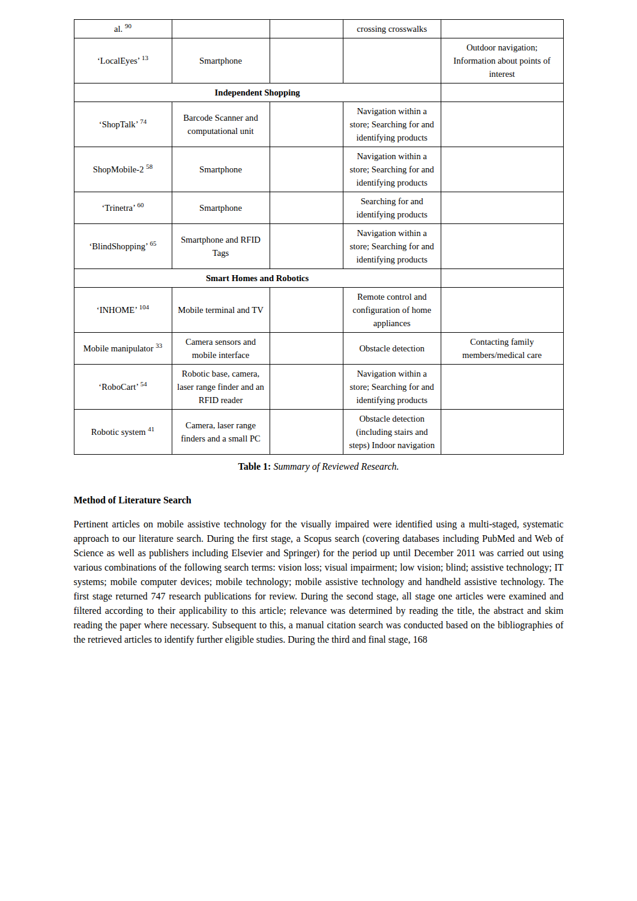| al. 90 | | | crossing crosswalks | |
| ‘LocalEyes’ 13 | Smartphone | | | Outdoor navigation; Information about points of interest |
| Independent Shopping | |
| ‘ShopTalk’ 74 | Barcode Scanner and computational unit | | Navigation within a store; Searching for and identifying products | |
| ShopMobile-2 58 | Smartphone | | Navigation within a store; Searching for and identifying products | |
| ‘Trinetra’ 60 | Smartphone | | Searching for and identifying products | |
| ‘BlindShopping’ 65 | Smartphone and RFID Tags | | Navigation within a store; Searching for and identifying products | |
| Smart Homes and Robotics | |
| ‘INHOME’ 104 | Mobile terminal and TV | | Remote control and configuration of home appliances | |
| Mobile manipulator 33 | Camera sensors and mobile interface | | Obstacle detection | Contacting family members/medical care |
| ‘RoboCart’ 54 | Robotic base, camera, laser range finder and an RFID reader | | Navigation within a store; Searching for and identifying products | |
| Robotic system 41 | Camera, laser range finders and a small PC | | Obstacle detection (including stairs and steps) Indoor navigation | |
Table 1: Summary of Reviewed Research.
Method of Literature Search
Pertinent articles on mobile assistive technology for the visually impaired were identified using a multi-staged, systematic approach to our literature search. During the first stage, a Scopus search (covering databases including PubMed and Web of Science as well as publishers including Elsevier and Springer) for the period up until December 2011 was carried out using various combinations of the following search terms: vision loss; visual impairment; low vision; blind; assistive technology; IT systems; mobile computer devices; mobile technology; mobile assistive technology and handheld assistive technology. The first stage returned 747 research publications for review. During the second stage, all stage one articles were examined and filtered according to their applicability to this article; relevance was determined by reading the title, the abstract and skim reading the paper where necessary. Subsequent to this, a manual citation search was conducted based on the bibliographies of the retrieved articles to identify further eligible studies. During the third and final stage, 168